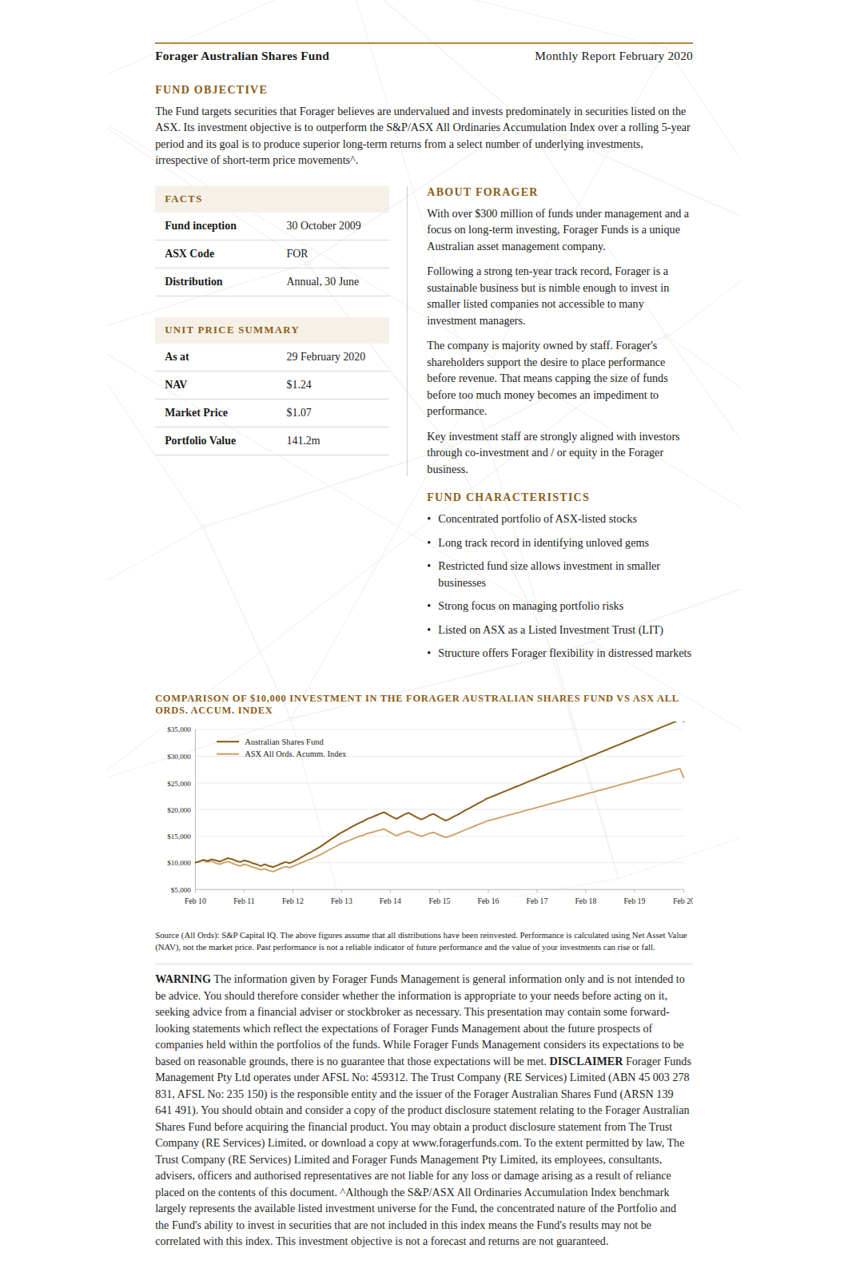Forager Australian Shares Fund
Monthly Report February 2020
Fund Objective
The Fund targets securities that Forager believes are undervalued and invests predominately in securities listed on the ASX. Its investment objective is to outperform the S&P/ASX All Ordinaries Accumulation Index over a rolling 5-year period and its goal is to produce superior long-term returns from a select number of underlying investments, irrespective of short-term price movements^.
Facts
| Fund inception | 30 October 2009 |
| ASX Code | FOR |
| Distribution | Annual, 30 June |
Unit Price Summary
| As at | 29 February 2020 |
| NAV | $1.24 |
| Market Price | $1.07 |
| Portfolio Value | 141.2m |
About Forager
With over $300 million of funds under management and a focus on long-term investing, Forager Funds is a unique Australian asset management company.
Following a strong ten-year track record, Forager is a sustainable business but is nimble enough to invest in smaller listed companies not accessible to many investment managers.
The company is majority owned by staff. Forager's shareholders support the desire to place performance before revenue. That means capping the size of funds before too much money becomes an impediment to performance.
Key investment staff are strongly aligned with investors through co-investment and / or equity in the Forager business.
Fund Characteristics
Concentrated portfolio of ASX-listed stocks
Long track record in identifying unloved gems
Restricted fund size allows investment in smaller businesses
Strong focus on managing portfolio risks
Listed on ASX as a Listed Investment Trust (LIT)
Structure offers Forager flexibility in distressed markets
Comparison of $10,000 investment in the Forager Australian Shares Fund vs ASX All Ords. Accum. Index
$35,000 $30,000 $25,000 $20,000 $15,000 $10,000 $5,000 Feb 10 Feb 11 Feb 12 Feb 13 Feb 14 Feb 15 Feb 16 Feb 17 Feb 18 Feb 19 Feb 20 Australian Shares Fund ASX All Ords. Acumm. Index
Source (All Ords): S&P Capital IQ. The above figures assume that all distributions have been reinvested. Performance is calculated using Net Asset Value (NAV), not the market price. Past performance is not a reliable indicator of future performance and the value of your investments can rise or fall.
WARNING The information given by Forager Funds Management is general information only and is not intended to be advice. You should therefore consider whether the information is appropriate to your needs before acting on it, seeking advice from a financial adviser or stockbroker as necessary. This presentation may contain some forward-looking statements which reflect the expectations of Forager Funds Management about the future prospects of companies held within the portfolios of the funds. While Forager Funds Management considers its expectations to be based on reasonable grounds, there is no guarantee that those expectations will be met. DISCLAIMER Forager Funds Management Pty Ltd operates under AFSL No: 459312. The Trust Company (RE Services) Limited (ABN 45 003 278 831, AFSL No: 235 150) is the responsible entity and the issuer of the Forager Australian Shares Fund (ARSN 139 641 491). You should obtain and consider a copy of the product disclosure statement relating to the Forager Australian Shares Fund before acquiring the financial product. You may obtain a product disclosure statement from The Trust Company (RE Services) Limited, or download a copy at www.foragerfunds.com. To the extent permitted by law, The Trust Company (RE Services) Limited and Forager Funds Management Pty Limited, its employees, consultants, advisers, officers and authorised representatives are not liable for any loss or damage arising as a result of reliance placed on the contents of this document. ^Although the S&P/ASX All Ordinaries Accumulation Index benchmark largely represents the available listed investment universe for the Fund, the concentrated nature of the Portfolio and the Fund's ability to invest in securities that are not included in this index means the Fund's results may not be correlated with this index. This investment objective is not a forecast and returns are not guaranteed.